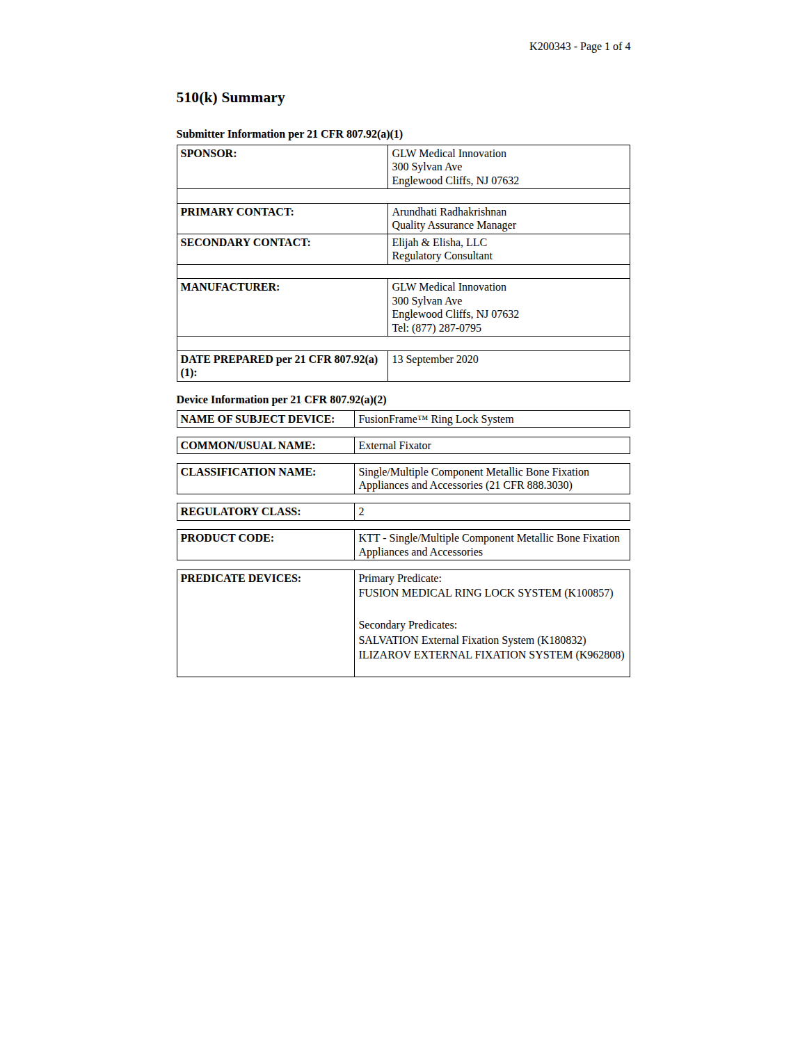K200343 - Page 1 of 4
510(k) Summary
Submitter Information per 21 CFR 807.92(a)(1)
| SPONSOR: | GLW Medical Innovation 300 Sylvan Ave Englewood Cliffs, NJ 07632 |
| PRIMARY CONTACT: | Arundhati Radhakrishnan Quality Assurance Manager |
| SECONDARY CONTACT: | Elijah & Elisha, LLC Regulatory Consultant |
| MANUFACTURER: | GLW Medical Innovation 300 Sylvan Ave Englewood Cliffs, NJ 07632 Tel: (877) 287-0795 |
| DATE PREPARED per 21 CFR 807.92(a)(1): | 13 September 2020 |
Device Information per 21 CFR 807.92(a)(2)
| NAME OF SUBJECT DEVICE: | FusionFrame™ Ring Lock System |
| COMMON/USUAL NAME: | External Fixator |
| CLASSIFICATION NAME: | Single/Multiple Component Metallic Bone Fixation Appliances and Accessories (21 CFR 888.3030) |
| REGULATORY CLASS: | 2 |
| PRODUCT CODE: | KTT - Single/Multiple Component Metallic Bone Fixation Appliances and Accessories |
| PREDICATE DEVICES: | Primary Predicate: FUSION MEDICAL RING LOCK SYSTEM (K100857) Secondary Predicates: SALVATION External Fixation System (K180832) ILIZAROV EXTERNAL FIXATION SYSTEM (K962808) |